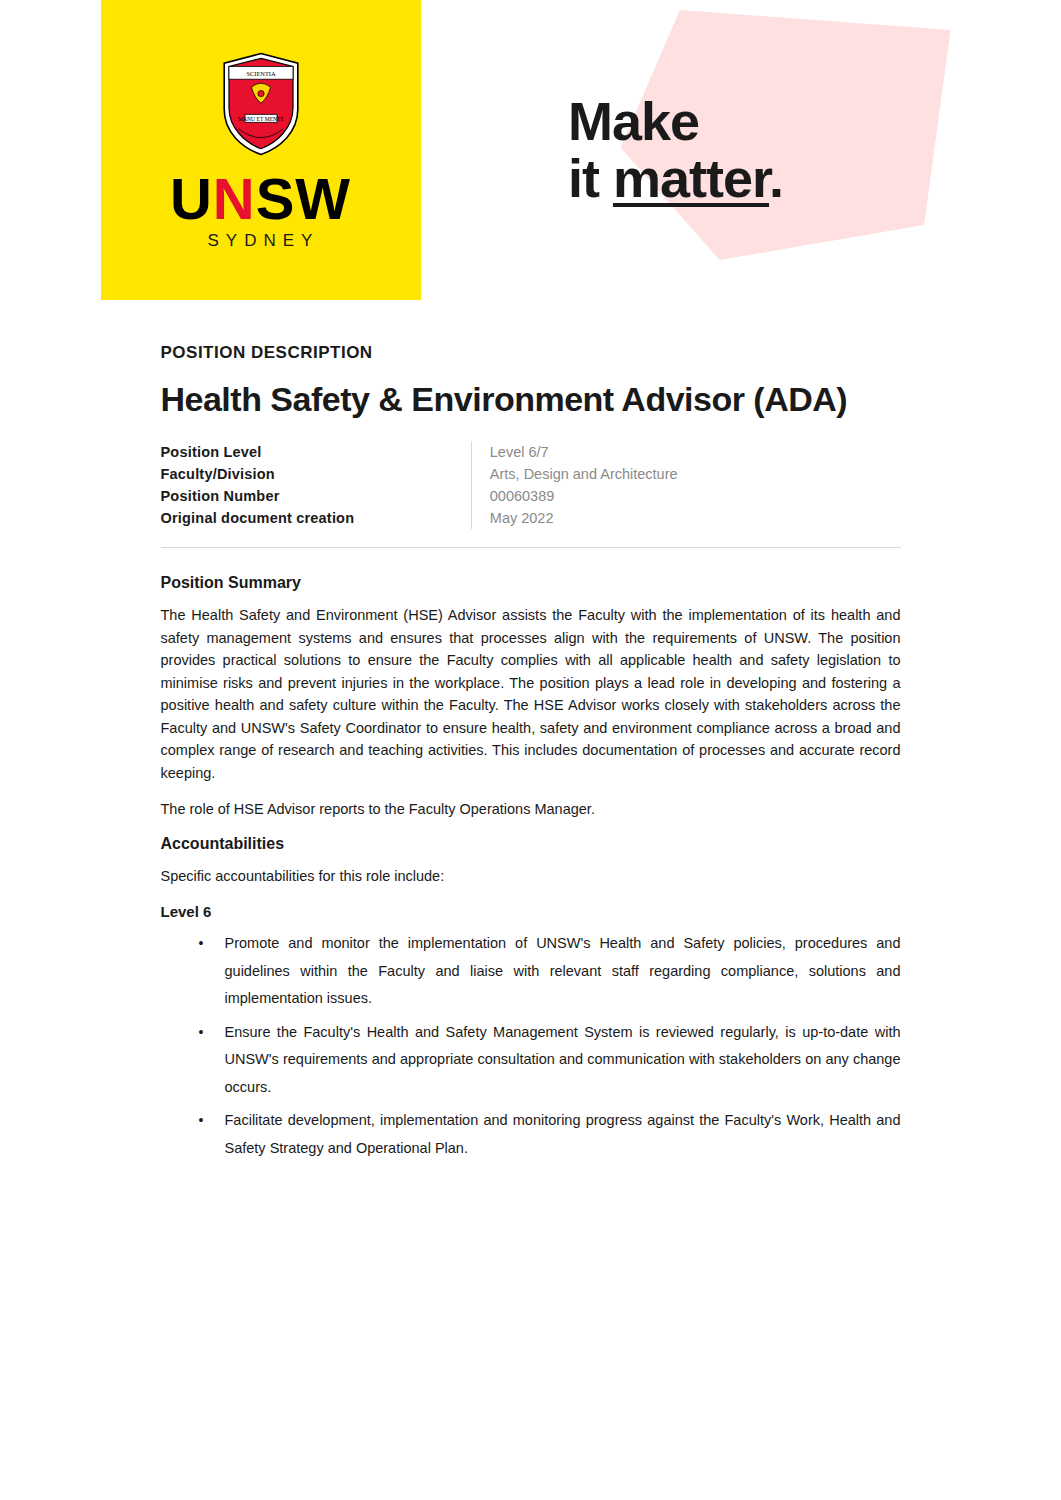SCIENTIA MANU ET MENTE
UNSW SYDNEY
Make
it matter.
POSITION DESCRIPTION
Health Safety & Environment Advisor (ADA)
| Position Level | Level 6/7 |
| Faculty/Division | Arts, Design and Architecture |
| Position Number | 00060389 |
| Original document creation | May 2022 |
Position Summary
The Health Safety and Environment (HSE) Advisor assists the Faculty with the implementation of its health and safety management systems and ensures that processes align with the requirements of UNSW. The position provides practical solutions to ensure the Faculty complies with all applicable health and safety legislation to minimise risks and prevent injuries in the workplace. The position plays a lead role in developing and fostering a positive health and safety culture within the Faculty. The HSE Advisor works closely with stakeholders across the Faculty and UNSW's Safety Coordinator to ensure health, safety and environment compliance across a broad and complex range of research and teaching activities. This includes documentation of processes and accurate record keeping.
The role of HSE Advisor reports to the Faculty Operations Manager.
Accountabilities
Specific accountabilities for this role include:
Level 6
Promote and monitor the implementation of UNSW's Health and Safety policies, procedures and guidelines within the Faculty and liaise with relevant staff regarding compliance, solutions and implementation issues.
Ensure the Faculty's Health and Safety Management System is reviewed regularly, is up-to-date with UNSW's requirements and appropriate consultation and communication with stakeholders on any change occurs.
Facilitate development, implementation and monitoring progress against the Faculty's Work, Health and Safety Strategy and Operational Plan.